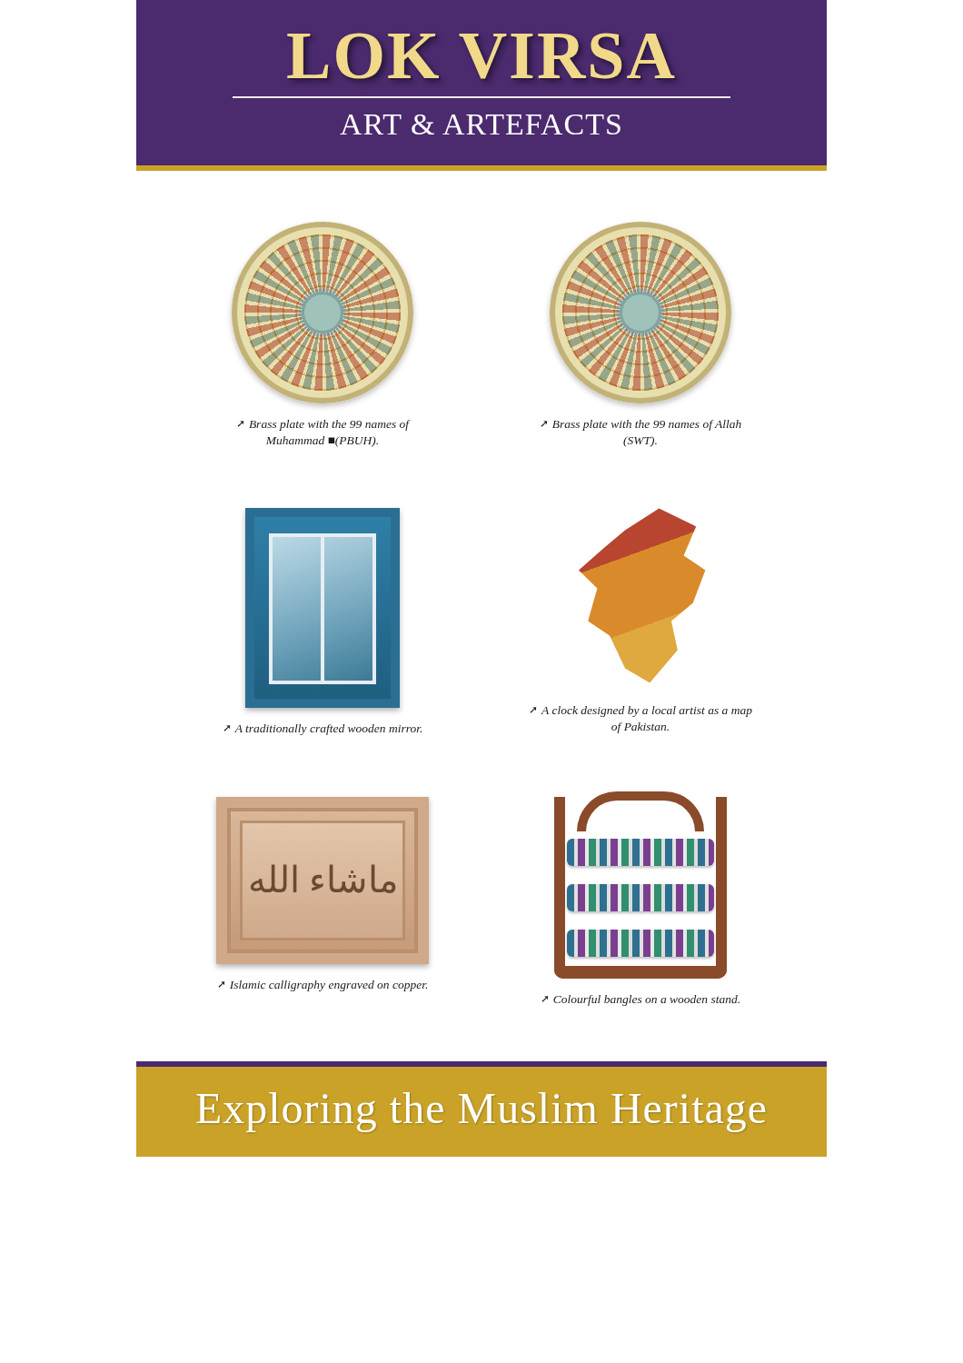LOK VIRSA
ART & ARTEFACTS
| ➚ Brass plate with the 99 names of Muhammad ■ (PBUH). | ➚ Brass plate with the 99 names of Allah (SWT). |
| ➚ A traditionally crafted wooden mirror. | ➚ A clock designed by a local artist as a map of Pakistan. |
| ماشاء الله ➚ Islamic calligraphy engraved on copper. | ➚ Colourful bangles on a wooden stand. |
Exploring the Muslim Heritage